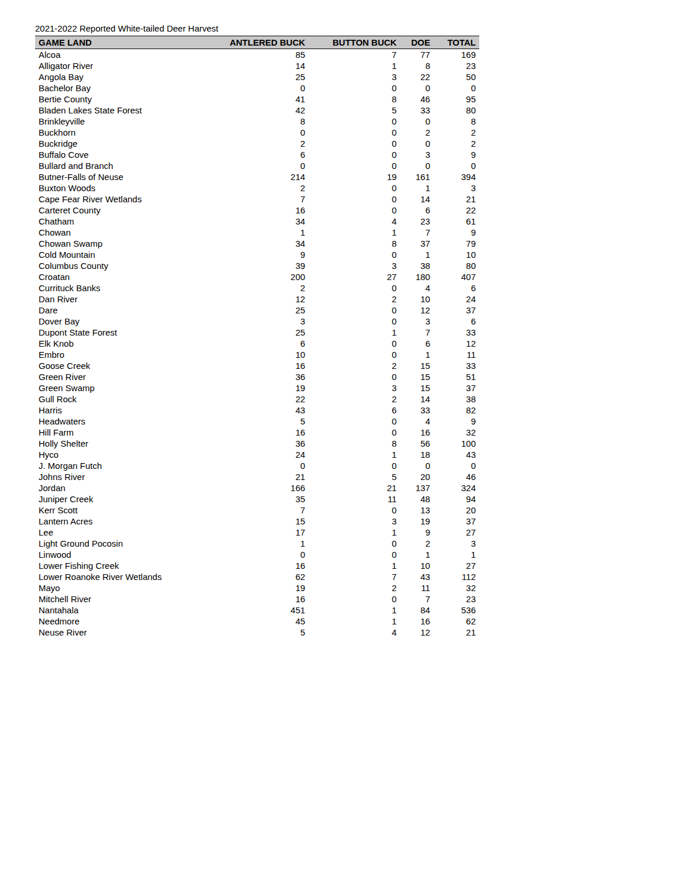2021-2022 Reported White-tailed Deer Harvest
| GAME LAND | ANTLERED BUCK | BUTTON BUCK | DOE | TOTAL |
| --- | --- | --- | --- | --- |
| Alcoa | 85 | 7 | 77 | 169 |
| Alligator River | 14 | 1 | 8 | 23 |
| Angola Bay | 25 | 3 | 22 | 50 |
| Bachelor Bay | 0 | 0 | 0 | 0 |
| Bertie County | 41 | 8 | 46 | 95 |
| Bladen Lakes State Forest | 42 | 5 | 33 | 80 |
| Brinkleyville | 8 | 0 | 0 | 8 |
| Buckhorn | 0 | 0 | 2 | 2 |
| Buckridge | 2 | 0 | 0 | 2 |
| Buffalo Cove | 6 | 0 | 3 | 9 |
| Bullard and Branch | 0 | 0 | 0 | 0 |
| Butner-Falls of Neuse | 214 | 19 | 161 | 394 |
| Buxton Woods | 2 | 0 | 1 | 3 |
| Cape Fear River Wetlands | 7 | 0 | 14 | 21 |
| Carteret County | 16 | 0 | 6 | 22 |
| Chatham | 34 | 4 | 23 | 61 |
| Chowan | 1 | 1 | 7 | 9 |
| Chowan Swamp | 34 | 8 | 37 | 79 |
| Cold Mountain | 9 | 0 | 1 | 10 |
| Columbus County | 39 | 3 | 38 | 80 |
| Croatan | 200 | 27 | 180 | 407 |
| Currituck Banks | 2 | 0 | 4 | 6 |
| Dan River | 12 | 2 | 10 | 24 |
| Dare | 25 | 0 | 12 | 37 |
| Dover Bay | 3 | 0 | 3 | 6 |
| Dupont State Forest | 25 | 1 | 7 | 33 |
| Elk Knob | 6 | 0 | 6 | 12 |
| Embro | 10 | 0 | 1 | 11 |
| Goose Creek | 16 | 2 | 15 | 33 |
| Green River | 36 | 0 | 15 | 51 |
| Green Swamp | 19 | 3 | 15 | 37 |
| Gull Rock | 22 | 2 | 14 | 38 |
| Harris | 43 | 6 | 33 | 82 |
| Headwaters | 5 | 0 | 4 | 9 |
| Hill Farm | 16 | 0 | 16 | 32 |
| Holly Shelter | 36 | 8 | 56 | 100 |
| Hyco | 24 | 1 | 18 | 43 |
| J. Morgan Futch | 0 | 0 | 0 | 0 |
| Johns River | 21 | 5 | 20 | 46 |
| Jordan | 166 | 21 | 137 | 324 |
| Juniper Creek | 35 | 11 | 48 | 94 |
| Kerr Scott | 7 | 0 | 13 | 20 |
| Lantern Acres | 15 | 3 | 19 | 37 |
| Lee | 17 | 1 | 9 | 27 |
| Light Ground Pocosin | 1 | 0 | 2 | 3 |
| Linwood | 0 | 0 | 1 | 1 |
| Lower Fishing Creek | 16 | 1 | 10 | 27 |
| Lower Roanoke River Wetlands | 62 | 7 | 43 | 112 |
| Mayo | 19 | 2 | 11 | 32 |
| Mitchell River | 16 | 0 | 7 | 23 |
| Nantahala | 451 | 1 | 84 | 536 |
| Needmore | 45 | 1 | 16 | 62 |
| Neuse River | 5 | 4 | 12 | 21 |